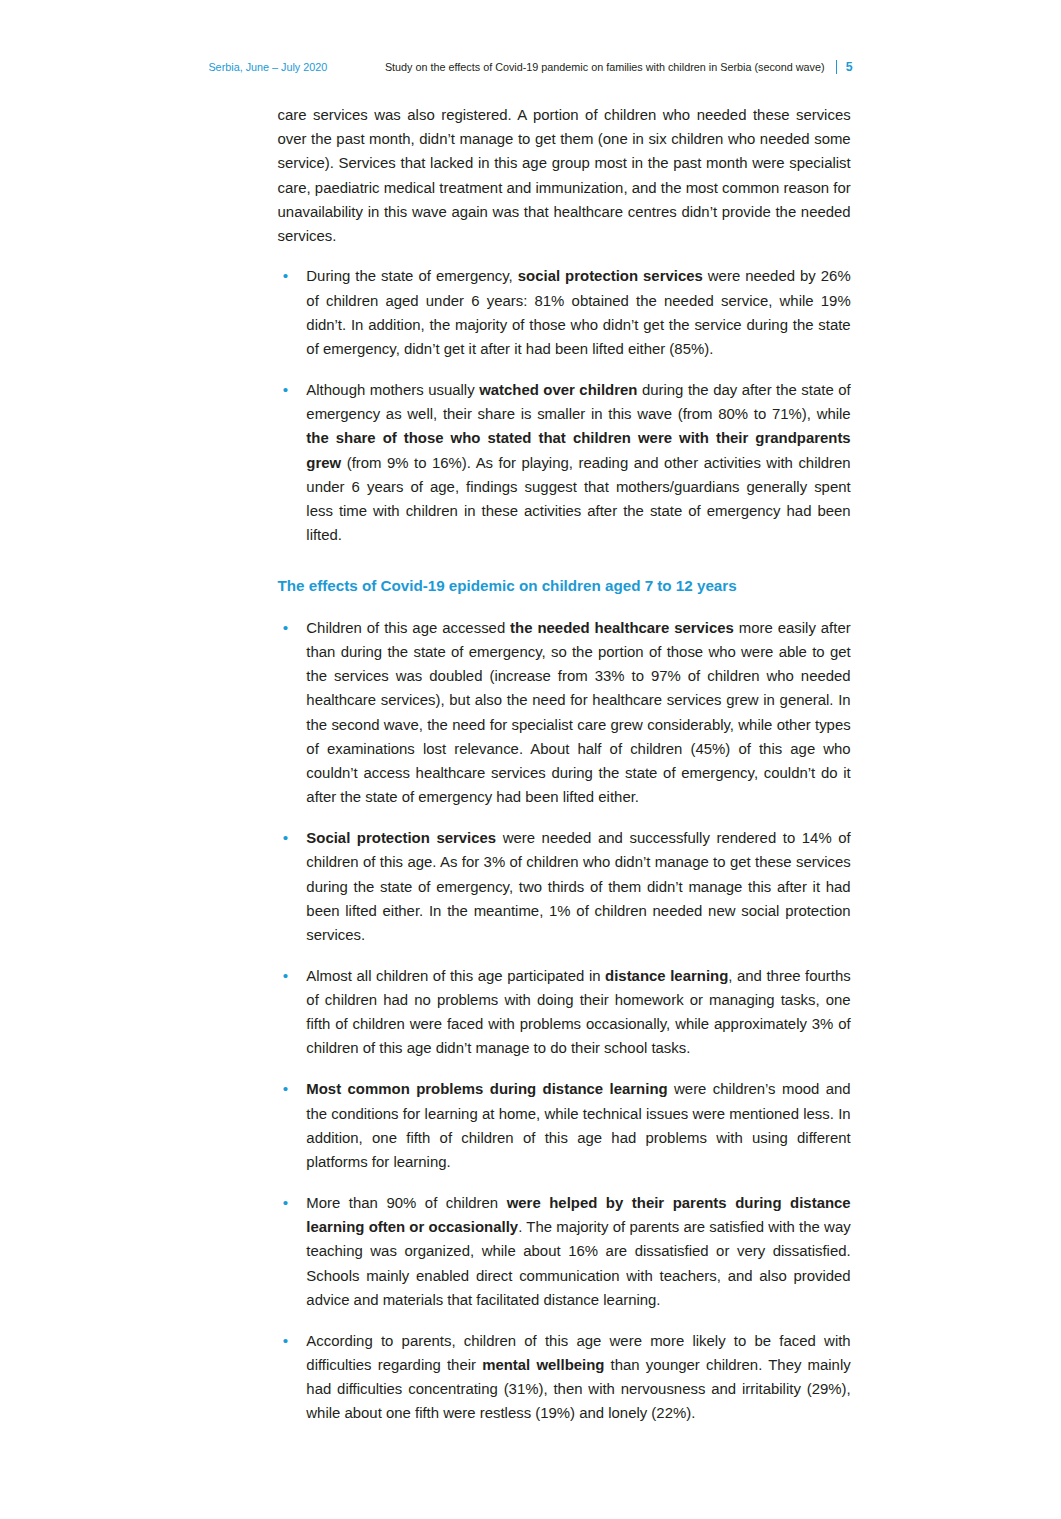Serbia, June – July 2020
Study on the effects of Covid-19 pandemic on families with children in Serbia (second wave)
5
care services was also registered. A portion of children who needed these services over the past month, didn’t manage to get them (one in six children who needed some service). Services that lacked in this age group most in the past month were specialist care, paediatric medical treatment and immunization, and the most common reason for unavailability in this wave again was that healthcare centres didn’t provide the needed services.
During the state of emergency, social protection services were needed by 26% of children aged under 6 years: 81% obtained the needed service, while 19% didn’t. In addition, the majority of those who didn’t get the service during the state of emergency, didn’t get it after it had been lifted either (85%).
Although mothers usually watched over children during the day after the state of emergency as well, their share is smaller in this wave (from 80% to 71%), while the share of those who stated that children were with their grandparents grew (from 9% to 16%). As for playing, reading and other activities with children under 6 years of age, findings suggest that mothers/guardians generally spent less time with children in these activities after the state of emergency had been lifted.
The effects of Covid-19 epidemic on children aged 7 to 12 years
Children of this age accessed the needed healthcare services more easily after than during the state of emergency, so the portion of those who were able to get the services was doubled (increase from 33% to 97% of children who needed healthcare services), but also the need for healthcare services grew in general. In the second wave, the need for specialist care grew considerably, while other types of examinations lost relevance. About half of children (45%) of this age who couldn’t access healthcare services during the state of emergency, couldn’t do it after the state of emergency had been lifted either.
Social protection services were needed and successfully rendered to 14% of children of this age. As for 3% of children who didn’t manage to get these services during the state of emergency, two thirds of them didn’t manage this after it had been lifted either. In the meantime, 1% of children needed new social protection services.
Almost all children of this age participated in distance learning, and three fourths of children had no problems with doing their homework or managing tasks, one fifth of children were faced with problems occasionally, while approximately 3% of children of this age didn’t manage to do their school tasks.
Most common problems during distance learning were children’s mood and the conditions for learning at home, while technical issues were mentioned less. In addition, one fifth of children of this age had problems with using different platforms for learning.
More than 90% of children were helped by their parents during distance learning often or occasionally. The majority of parents are satisfied with the way teaching was organized, while about 16% are dissatisfied or very dissatisfied. Schools mainly enabled direct communication with teachers, and also provided advice and materials that facilitated distance learning.
According to parents, children of this age were more likely to be faced with difficulties regarding their mental wellbeing than younger children. They mainly had difficulties concentrating (31%), then with nervousness and irritability (29%), while about one fifth were restless (19%) and lonely (22%).